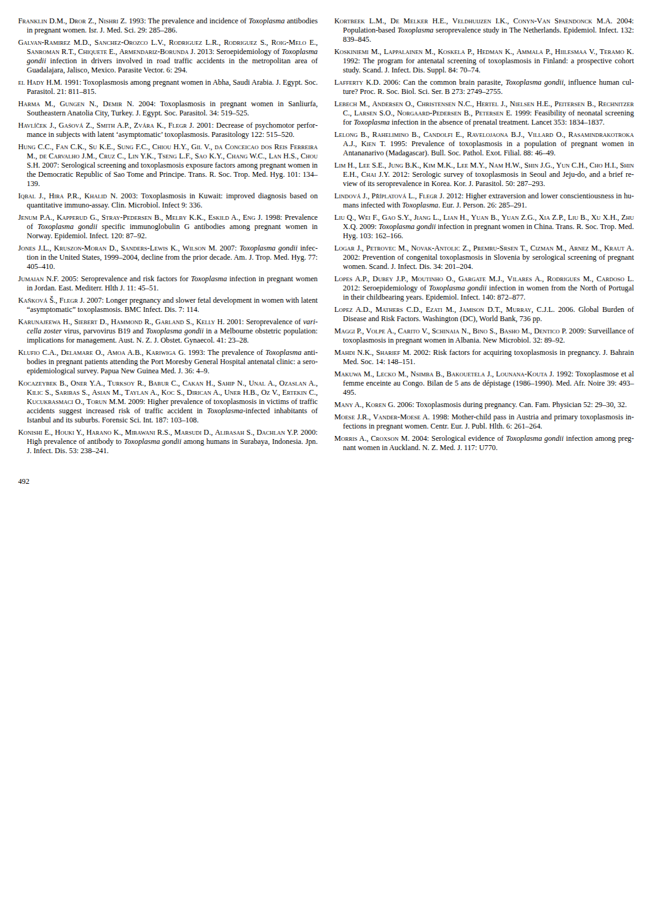Franklin D.M., Dror Z., Nishri Z. 1993: The prevalence and incidence of Toxoplasma antibodies in pregnant women. Isr. J. Med. Sci. 29: 285–286.
Galvan-Ramirez M.D., Sanchez-Orozco L.V., Rodriguez L.R., Rodriguez S., Roig-Melo E., Sanroman R.T., Chiquete E., Armendariz-Borunda J. 2013: Seroepidemiology of Toxoplasma gondii infection in drivers involved in road traffic accidents in the metropolitan area of Guadalajara, Jalisco, Mexico. Parasite Vector. 6: 294.
el Hady H.M. 1991: Toxoplasmosis among pregnant women in Abha, Saudi Arabia. J. Egypt. Soc. Parasitol. 21: 811–815.
Harma M., Gungen N., Demir N. 2004: Toxoplasmosis in pregnant women in Sanliurfa, Southeastern Anatolia City, Turkey. J. Egypt. Soc. Parasitol. 34: 519–525.
Havlíček J., Gašová Z., Smith A.P., Zvára K., Flegr J. 2001: Decrease of psychomotor performance in subjects with latent ‘asymptomatic’ toxoplasmosis. Parasitology 122: 515–520.
Hung C.C., Fan C.K., Su K.E., Sung F.C., Chiou H.Y., Gil V., da Conceicao dos Reis Ferreira M., de Carvalho J.M., Cruz C., Lin Y.K., Tseng L.F., Sao K.Y., Chang W.C., Lan H.S., Chou S.H. 2007: Serological screening and toxoplasmosis exposure factors among pregnant women in the Democratic Republic of Sao Tome and Principe. Trans. R. Soc. Trop. Med. Hyg. 101: 134–139.
Iqbal J., Hira P.R., Khalid N. 2003: Toxoplasmosis in Kuwait: improved diagnosis based on quantitative immuno-assay. Clin. Microbiol. Infect 9: 336.
Jenum P.A., Kapperud G., Stray-Pedersen B., Melby K.K., Eskild A., Eng J. 1998: Prevalence of Toxoplasma gondii specific immunoglobulin G antibodies among pregnant women in Norway. Epidemiol. Infect. 120: 87–92.
Jones J.L., Kruszon-Moran D., Sanders-Lewis K., Wilson M. 2007: Toxoplasma gondii infection in the United States, 1999–2004, decline from the prior decade. Am. J. Trop. Med. Hyg. 77: 405–410.
Jumaian N.F. 2005: Seroprevalence and risk factors for Toxoplasma infection in pregnant women in Jordan. East. Mediterr. Hlth J. 11: 45–51.
Kaňková Š., Flegr J. 2007: Longer pregnancy and slower fetal development in women with latent “asymptomatic” toxoplasmosis. BMC Infect. Dis. 7: 114.
Karunajeewa H., Siebert D., Hammond R., Garland S., Kelly H. 2001: Seroprevalence of varicella zoster virus, parvovirus B19 and Toxoplasma gondii in a Melbourne obstetric population: implications for management. Aust. N. Z. J. Obstet. Gynaecol. 41: 23–28.
Klufio C.A., Delamare O., Amoa A.B., Kariwiga G. 1993: The prevalence of Toxoplasma antibodies in pregnant patients attending the Port Moresby General Hospital antenatal clinic: a seroepidemiological survey. Papua New Guinea Med. J. 36: 4–9.
Kocazeybek B., Oner Y.A., Turksoy R., Babur C., Cakan H., Sahip N., Unal A., Ozaslan A., Kilic S., Saribas S., Asian M., Taylan A., Koc S., Dirican A., Uner H.B., Oz V., Ertekin C., Kucukbasmaci O., Torun M.M. 2009: Higher prevalence of toxoplasmosis in victims of traffic accidents suggest increased risk of traffic accident in Toxoplasma-infected inhabitants of Istanbul and its suburbs. Forensic Sci. Int. 187: 103–108.
Konishi E., Houki Y., Harano K., Mibawani R.S., Marsudi D., Alibasah S., Dachlan Y.P. 2000: High prevalence of antibody to Toxoplasma gondii among humans in Surabaya, Indonesia. Jpn. J. Infect. Dis. 53: 238–241.
Kortbeek L.M., De Melker H.E., Veldhuijzen I.K., Conyn-Van Spaendonck M.A. 2004: Population-based Toxoplasma seroprevalence study in The Netherlands. Epidemiol. Infect. 132: 839–845.
Koskiniemi M., Lappalainen M., Koskela P., Hedman K., Ammala P., Hiilesmaa V., Teramo K. 1992: The program for antenatal screening of toxoplasmosis in Finland: a prospective cohort study. Scand. J. Infect. Dis. Suppl. 84: 70–74.
Lafferty K.D. 2006: Can the common brain parasite, Toxoplasma gondii, influence human culture? Proc. R. Soc. Biol. Sci. Ser. B 273: 2749–2755.
Lebech M., Andersen O., Christensen N.C., Hertel J., Nielsen H.E., Peitersen B., Rechnitzer C., Larsen S.O., Norgaard-Pedersen B., Petersen E. 1999: Feasibility of neonatal screening for Toxoplasma infection in the absence of prenatal treatment. Lancet 353: 1834–1837.
Lelong B., Rahelimino B., Candolfi E., Ravelojaona B.J., Villard O., Rasamindrakotroka A.J., Kien T. 1995: Prevalence of toxoplasmosis in a population of pregnant women in Antananarivo (Madagascar). Bull. Soc. Pathol. Exot. Filial. 88: 46–49.
Lim H., Lee S.E., Jung B.K., Kim M.K., Lee M.Y., Nam H.W., Shin J.G., Yun C.H., Cho H.I., Shin E.H., Chai J.Y. 2012: Serologic survey of toxoplasmosis in Seoul and Jeju-do, and a brief review of its seroprevalence in Korea. Kor. J. Parasitol. 50: 287–293.
Lindová J., Příplatová L., Flegr J. 2012: Higher extraversion and lower conscientiousness in humans infected with Toxoplasma. Eur. J. Person. 26: 285–291.
Liu Q., Wei F., Gao S.Y., Jiang L., Lian H., Yuan B., Yuan Z.G., Xia Z.P., Liu B., Xu X.H., Zhu X.Q. 2009: Toxoplasma gondii infection in pregnant women in China. Trans. R. Soc. Trop. Med. Hyg. 103: 162–166.
Logar J., Petrovec M., Novak-Antolic Z., Premru-Srsen T., Cizman M., Arnez M., Kraut A. 2002: Prevention of congenital toxoplasmosis in Slovenia by serological screening of pregnant women. Scand. J. Infect. Dis. 34: 201–204.
Lopes A.P., Dubey J.P., Moutinho O., Gargate M.J., Vilares A., Rodrigues M., Cardoso L. 2012: Seroepidemiology of Toxoplasma gondii infection in women from the North of Portugal in their childbearing years. Epidemiol. Infect. 140: 872–877.
Lopez A.D., Mathers C.D., Ezati M., Jamison D.T., Murray, C.J.L. 2006. Global Burden of Disease and Risk Factors. Washington (DC), World Bank, 736 pp.
Maggi P., Volpe A., Carito V., Schinaia N., Bino S., Basho M., Dentico P. 2009: Surveillance of toxoplasmosis in pregnant women in Albania. New Microbiol. 32: 89–92.
Mahdi N.K., Sharief M. 2002: Risk factors for acquiring toxoplasmosis in pregnancy. J. Bahrain Med. Soc. 14: 148–151.
Makuwa M., Lecko M., Nsimba B., Bakouetela J., Lounana-Kouta J. 1992: Toxoplasmose et al femme enceinte au Congo. Bilan de 5 ans de dépistage (1986–1990). Med. Afr. Noire 39: 493–495.
Many A., Koren G. 2006: Toxoplasmosis during pregnancy. Can. Fam. Physician 52: 29–30, 32.
Moese J.R., Vander-Moese A. 1998: Mother-child pass in Austria and primary toxoplasmosis infections in pregnant women. Centr. Eur. J. Publ. Hlth. 6: 261–264.
Morris A., Croxson M. 2004: Serological evidence of Toxoplasma gondii infection among pregnant women in Auckland. N. Z. Med. J. 117: U770.
492